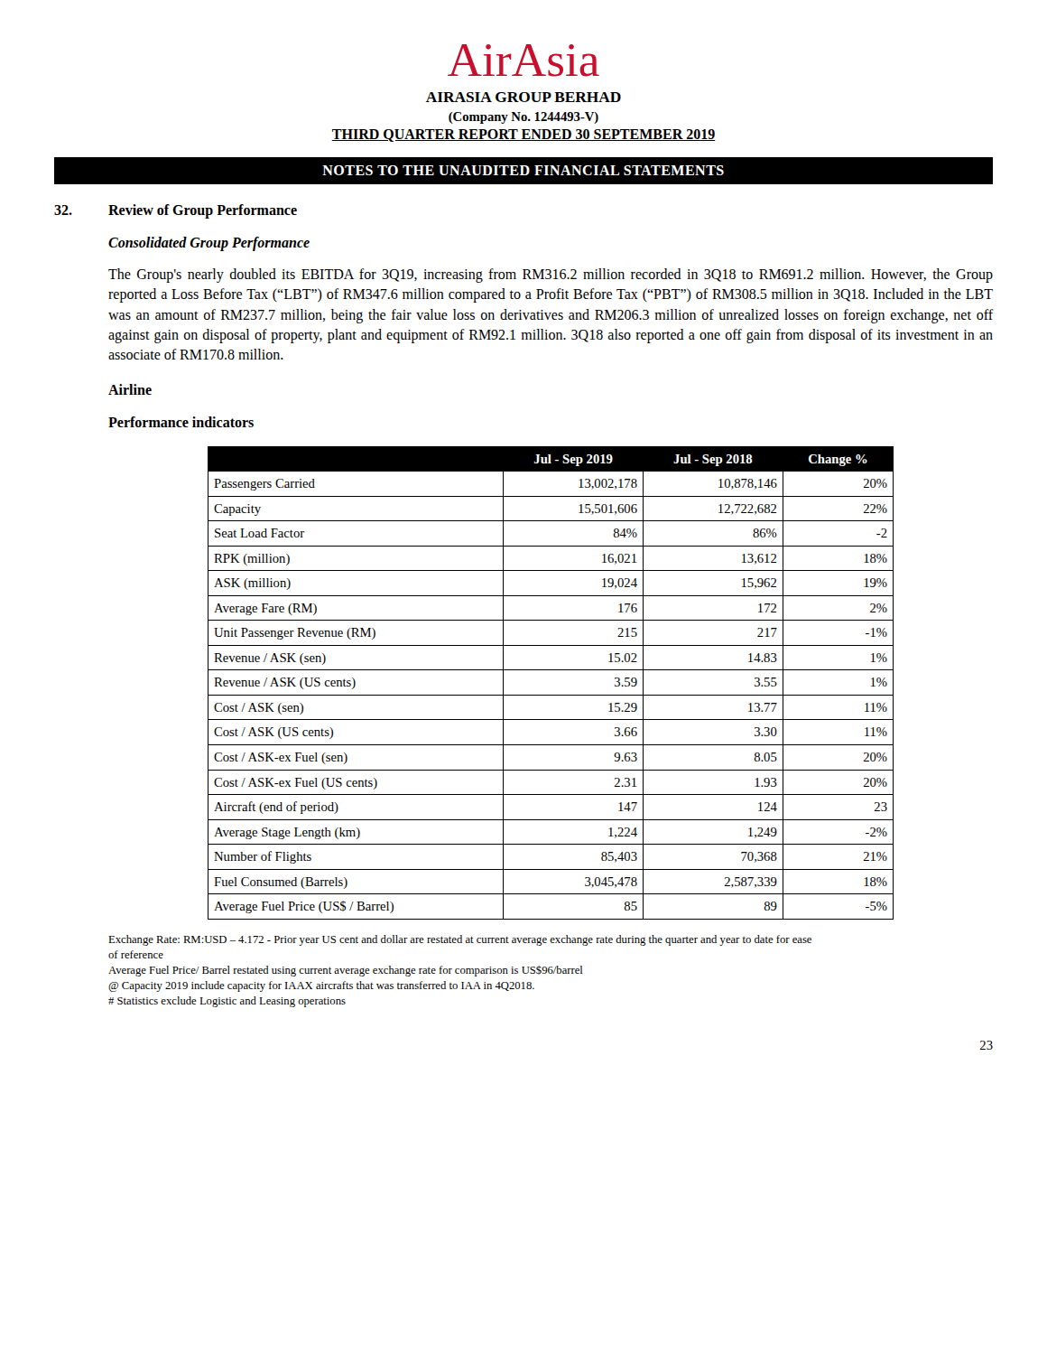AirAsia
AIRASIA GROUP BERHAD
(Company No. 1244493-V)
THIRD QUARTER REPORT ENDED 30 SEPTEMBER 2019
NOTES TO THE UNAUDITED FINANCIAL STATEMENTS
32.
Review of Group Performance
Consolidated Group Performance
The Group's nearly doubled its EBITDA for 3Q19, increasing from RM316.2 million recorded in 3Q18 to RM691.2 million. However, the Group reported a Loss Before Tax (“LBT”) of RM347.6 million compared to a Profit Before Tax (“PBT”) of RM308.5 million in 3Q18. Included in the LBT was an amount of RM237.7 million, being the fair value loss on derivatives and RM206.3 million of unrealized losses on foreign exchange, net off against gain on disposal of property, plant and equipment of RM92.1 million. 3Q18 also reported a one off gain from disposal of its investment in an associate of RM170.8 million.
Airline
Performance indicators
| | Jul - Sep 2019 | Jul - Sep 2018 | Change % |
| --- | --- | --- | --- |
| Passengers Carried | 13,002,178 | 10,878,146 | 20% |
| Capacity | 15,501,606 | 12,722,682 | 22% |
| Seat Load Factor | 84% | 86% | -2 |
| RPK (million) | 16,021 | 13,612 | 18% |
| ASK (million) | 19,024 | 15,962 | 19% |
| Average Fare (RM) | 176 | 172 | 2% |
| Unit Passenger Revenue (RM) | 215 | 217 | -1% |
| Revenue / ASK (sen) | 15.02 | 14.83 | 1% |
| Revenue / ASK (US cents) | 3.59 | 3.55 | 1% |
| Cost / ASK (sen) | 15.29 | 13.77 | 11% |
| Cost / ASK (US cents) | 3.66 | 3.30 | 11% |
| Cost / ASK-ex Fuel (sen) | 9.63 | 8.05 | 20% |
| Cost / ASK-ex Fuel (US cents) | 2.31 | 1.93 | 20% |
| Aircraft (end of period) | 147 | 124 | 23 |
| Average Stage Length (km) | 1,224 | 1,249 | -2% |
| Number of Flights | 85,403 | 70,368 | 21% |
| Fuel Consumed (Barrels) | 3,045,478 | 2,587,339 | 18% |
| Average Fuel Price (US$ / Barrel) | 85 | 89 | -5% |
Exchange Rate: RM:USD – 4.172 - Prior year US cent and dollar are restated at current average exchange rate during the quarter and year to date for ease of reference
Average Fuel Price/ Barrel restated using current average exchange rate for comparison is US$96/barrel
@ Capacity 2019 include capacity for IAAX aircrafts that was transferred to IAA in 4Q2018.
# Statistics exclude Logistic and Leasing operations
23